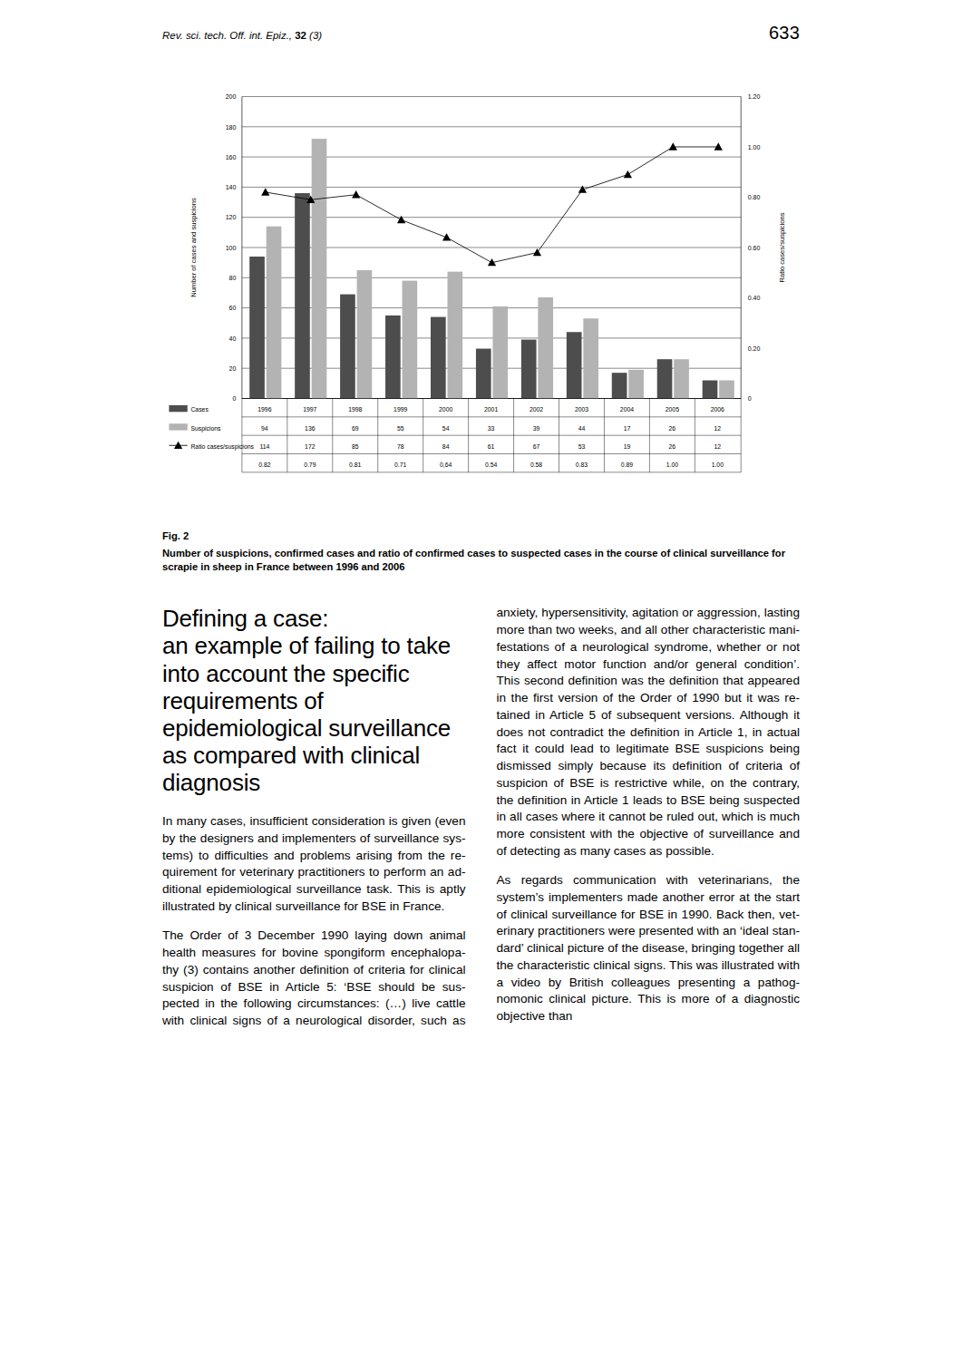Rev. sci. tech. Off. int. Epiz., 32 (3)
633
0 20 40 60 80 100 120 140 160 180 200 0 0.20 0.40 0.60 0.80 1.00 1.20 Number of cases and suspicions Ratio cases/suspicions 1996 1997 1998 1999 2000 2001 2002 2003 2004 2005 2006 94 136 69 55 54 33 39 44 17 26 12 114 172 85 78 84 61 67 53 19 26 12 0.82 0.79 0.81 0.71 0,64 0.54 0.58 0.83 0.89 1.00 1.00 Cases Suspicions Ratio cases/suspicions
Fig. 2 Number of suspicions, confirmed cases and ratio of confirmed cases to suspected cases in the course of clinical surveillance for scrapie in sheep in France between 1996 and 2006
Defining a case:
an example of failing to take into account the specific requirements of epidemiological surveillance as compared with clinical diagnosis
In many cases, insufficient consideration is given (even by the designers and implementers of surveillance systems) to difficulties and problems arising from the requirement for veterinary practitioners to perform an additional epidemiological surveillance task. This is aptly illustrated by clinical surveillance for BSE in France.
The Order of 3 December 1990 laying down animal health measures for bovine spongiform encephalopathy (3) contains another definition of criteria for clinical suspicion of BSE in Article 5: ‘BSE should be suspected in the following circumstances: (…) live cattle with clinical signs of a neurological disorder, such as anxiety, hypersensitivity, agitation or aggression, lasting more than two weeks, and all other characteristic manifestations of a neurological syndrome, whether or not they affect motor function and/or general condition’. This second definition was the definition that appeared in the first version of the Order of 1990 but it was retained in Article 5 of subsequent versions. Although it does not contradict the definition in Article 1, in actual fact it could lead to legitimate BSE suspicions being dismissed simply because its definition of criteria of suspicion of BSE is restrictive while, on the contrary, the definition in Article 1 leads to BSE being suspected in all cases where it cannot be ruled out, which is much more consistent with the objective of surveillance and of detecting as many cases as possible.
As regards communication with veterinarians, the system’s implementers made another error at the start of clinical surveillance for BSE in 1990. Back then, veterinary practitioners were presented with an ‘ideal standard’ clinical picture of the disease, bringing together all the characteristic clinical signs. This was illustrated with a video by British colleagues presenting a pathognomonic clinical picture. This is more of a diagnostic objective than